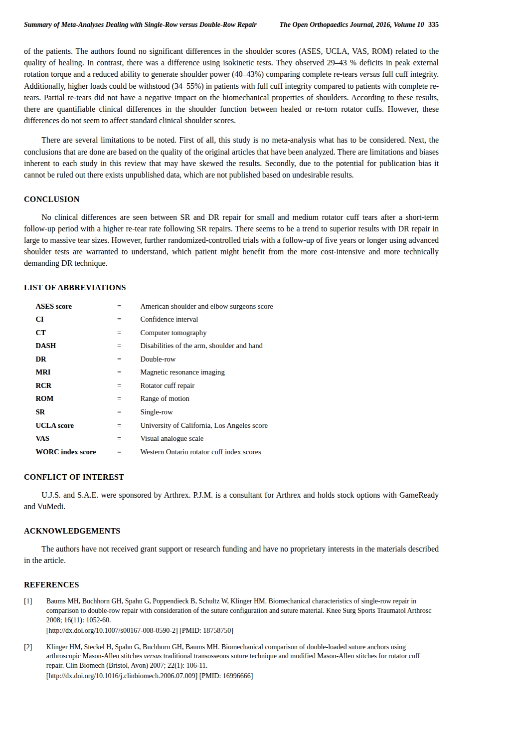Summary of Meta-Analyses Dealing with Single-Row versus Double-Row Repair The Open Orthopaedics Journal, 2016, Volume 10335
of the patients. The authors found no significant differences in the shoulder scores (ASES, UCLA, VAS, ROM) related to the quality of healing. In contrast, there was a difference using isokinetic tests. They observed 29–43 % deficits in peak external rotation torque and a reduced ability to generate shoulder power (40–43%) comparing complete re-tears versus full cuff integrity. Additionally, higher loads could be withstood (34–55%) in patients with full cuff integrity compared to patients with complete re-tears. Partial re-tears did not have a negative impact on the biomechanical properties of shoulders. According to these results, there are quantifiable clinical differences in the shoulder function between healed or re-torn rotator cuffs. However, these differences do not seem to affect standard clinical shoulder scores.
There are several limitations to be noted. First of all, this study is no meta-analysis what has to be considered. Next, the conclusions that are done are based on the quality of the original articles that have been analyzed. There are limitations and biases inherent to each study in this review that may have skewed the results. Secondly, due to the potential for publication bias it cannot be ruled out there exists unpublished data, which are not published based on undesirable results.
Conclusion
No clinical differences are seen between SR and DR repair for small and medium rotator cuff tears after a short-term follow-up period with a higher re-tear rate following SR repairs. There seems to be a trend to superior results with DR repair in large to massive tear sizes. However, further randomized-controlled trials with a follow-up of five years or longer using advanced shoulder tests are warranted to understand, which patient might benefit from the more cost-intensive and more technically demanding DR technique.
List of Abbreviations
| ASES score | = | American shoulder and elbow surgeons score |
| CI | = | Confidence interval |
| CT | = | Computer tomography |
| DASH | = | Disabilities of the arm, shoulder and hand |
| DR | = | Double-row |
| MRI | = | Magnetic resonance imaging |
| RCR | = | Rotator cuff repair |
| ROM | = | Range of motion |
| SR | = | Single-row |
| UCLA score | = | University of California, Los Angeles score |
| VAS | = | Visual analogue scale |
| WORC index score | = | Western Ontario rotator cuff index scores |
Conflict of Interest
U.J.S. and S.A.E. were sponsored by Arthrex. P.J.M. is a consultant for Arthrex and holds stock options with GameReady and VuMedi.
Acknowledgements
The authors have not received grant support or research funding and have no proprietary interests in the materials described in the article.
References
Baums MH, Buchhorn GH, Spahn G, Poppendieck B, Schultz W, Klinger HM. Biomechanical characteristics of single-row repair in comparison to double-row repair with consideration of the suture configuration and suture material. Knee Surg Sports Traumatol Arthrosc 2008; 16(11): 1052-60. [http://dx.doi.org/10.1007/s00167-008-0590-2] [PMID: 18758750]
Klinger HM, Steckel H, Spahn G, Buchhorn GH, Baums MH. Biomechanical comparison of double-loaded suture anchors using arthroscopic Mason-Allen stitches versus traditional transosseous suture technique and modified Mason-Allen stitches for rotator cuff repair. Clin Biomech (Bristol, Avon) 2007; 22(1): 106-11. [http://dx.doi.org/10.1016/j.clinbiomech.2006.07.009] [PMID: 16996666]